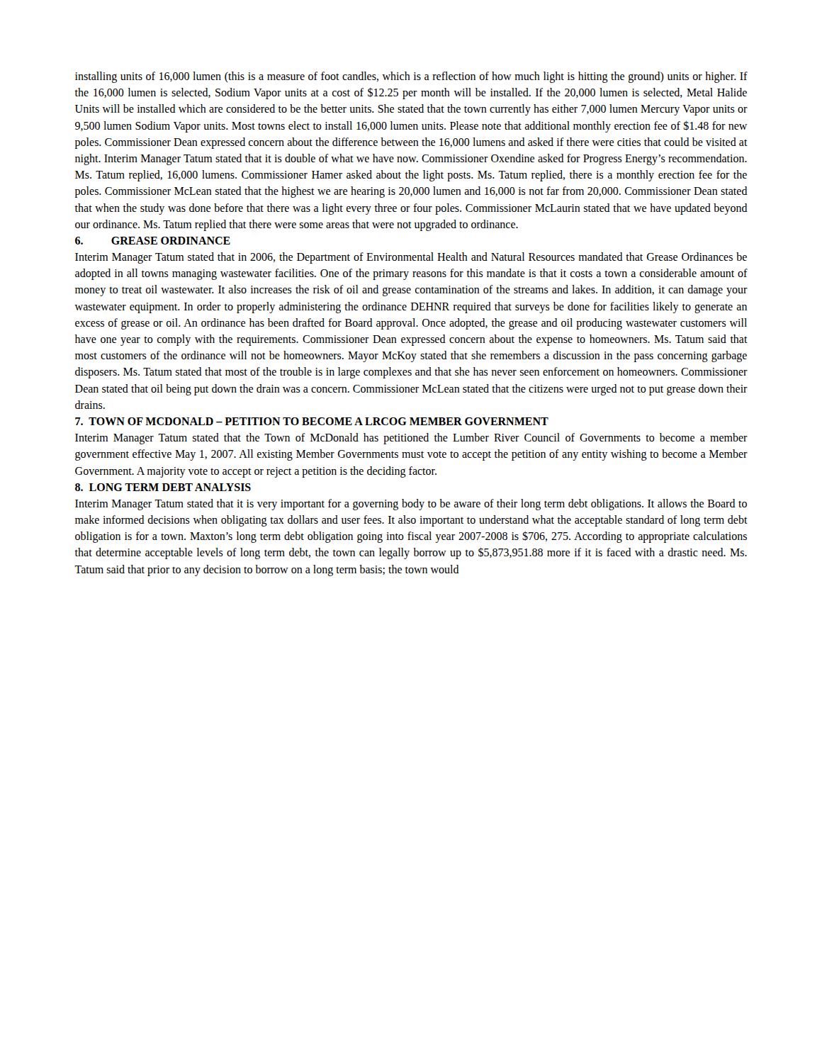installing units of 16,000 lumen (this is a measure of foot candles, which is a reflection of how much light is hitting the ground) units or higher. If the 16,000 lumen is selected, Sodium Vapor units at a cost of $12.25 per month will be installed. If the 20,000 lumen is selected, Metal Halide Units will be installed which are considered to be the better units. She stated that the town currently has either 7,000 lumen Mercury Vapor units or 9,500 lumen Sodium Vapor units. Most towns elect to install 16,000 lumen units. Please note that additional monthly erection fee of $1.48 for new poles. Commissioner Dean expressed concern about the difference between the 16,000 lumens and asked if there were cities that could be visited at night. Interim Manager Tatum stated that it is double of what we have now. Commissioner Oxendine asked for Progress Energy’s recommendation. Ms. Tatum replied, 16,000 lumens. Commissioner Hamer asked about the light posts. Ms. Tatum replied, there is a monthly erection fee for the poles. Commissioner McLean stated that the highest we are hearing is 20,000 lumen and 16,000 is not far from 20,000. Commissioner Dean stated that when the study was done before that there was a light every three or four poles. Commissioner McLaurin stated that we have updated beyond our ordinance. Ms. Tatum replied that there were some areas that were not upgraded to ordinance.
6. GREASE ORDINANCE
Interim Manager Tatum stated that in 2006, the Department of Environmental Health and Natural Resources mandated that Grease Ordinances be adopted in all towns managing wastewater facilities. One of the primary reasons for this mandate is that it costs a town a considerable amount of money to treat oil wastewater. It also increases the risk of oil and grease contamination of the streams and lakes. In addition, it can damage your wastewater equipment. In order to properly administering the ordinance DEHNR required that surveys be done for facilities likely to generate an excess of grease or oil. An ordinance has been drafted for Board approval. Once adopted, the grease and oil producing wastewater customers will have one year to comply with the requirements. Commissioner Dean expressed concern about the expense to homeowners. Ms. Tatum said that most customers of the ordinance will not be homeowners. Mayor McKoy stated that she remembers a discussion in the pass concerning garbage disposers. Ms. Tatum stated that most of the trouble is in large complexes and that she has never seen enforcement on homeowners. Commissioner Dean stated that oil being put down the drain was a concern. Commissioner McLean stated that the citizens were urged not to put grease down their drains.
7. TOWN OF MCDONALD – PETITION TO BECOME A LRCOG MEMBER GOVERNMENT
Interim Manager Tatum stated that the Town of McDonald has petitioned the Lumber River Council of Governments to become a member government effective May 1, 2007. All existing Member Governments must vote to accept the petition of any entity wishing to become a Member Government. A majority vote to accept or reject a petition is the deciding factor.
8. LONG TERM DEBT ANALYSIS
Interim Manager Tatum stated that it is very important for a governing body to be aware of their long term debt obligations. It allows the Board to make informed decisions when obligating tax dollars and user fees. It also important to understand what the acceptable standard of long term debt obligation is for a town. Maxton’s long term debt obligation going into fiscal year 2007-2008 is $706, 275. According to appropriate calculations that determine acceptable levels of long term debt, the town can legally borrow up to $5,873,951.88 more if it is faced with a drastic need. Ms. Tatum said that prior to any decision to borrow on a long term basis; the town would